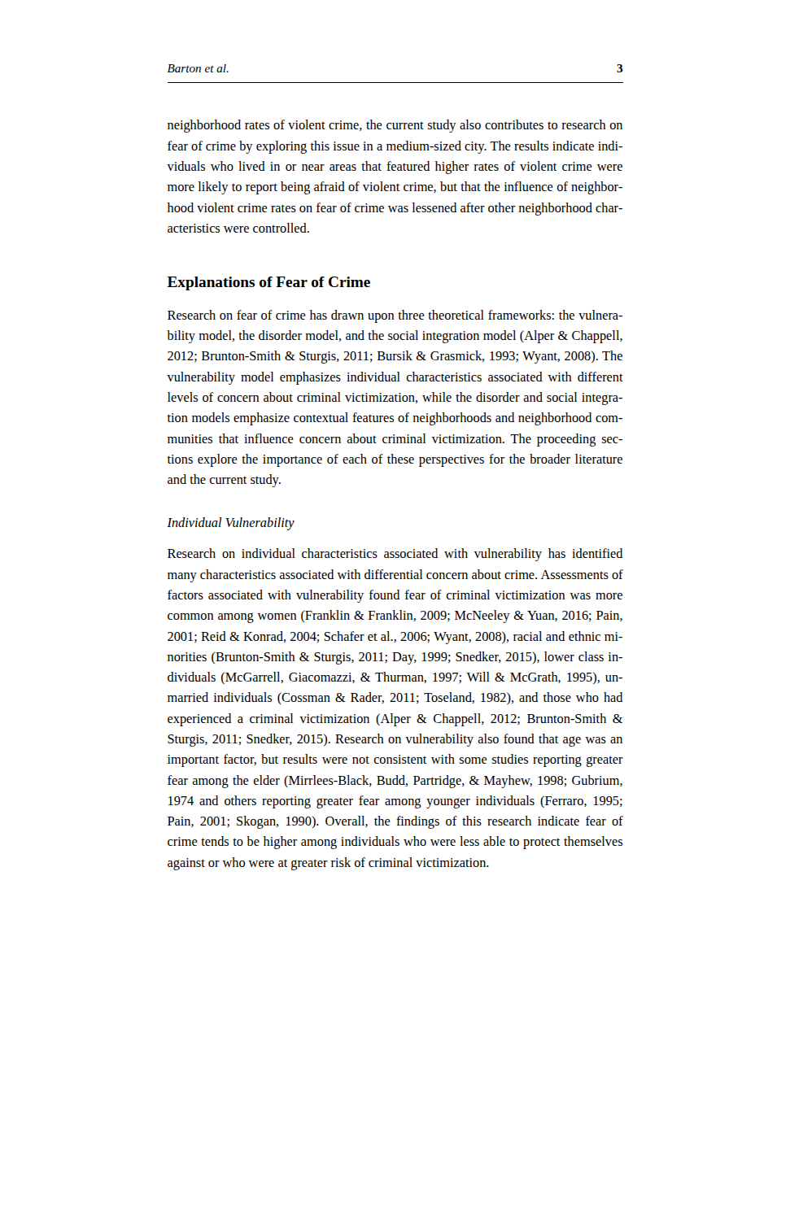Barton et al. 3
neighborhood rates of violent crime, the current study also contributes to research on fear of crime by exploring this issue in a medium-sized city. The results indicate individuals who lived in or near areas that featured higher rates of violent crime were more likely to report being afraid of violent crime, but that the influence of neighborhood violent crime rates on fear of crime was lessened after other neighborhood characteristics were controlled.
Explanations of Fear of Crime
Research on fear of crime has drawn upon three theoretical frameworks: the vulnerability model, the disorder model, and the social integration model (Alper & Chappell, 2012; Brunton-Smith & Sturgis, 2011; Bursik & Grasmick, 1993; Wyant, 2008). The vulnerability model emphasizes individual characteristics associated with different levels of concern about criminal victimization, while the disorder and social integration models emphasize contextual features of neighborhoods and neighborhood communities that influence concern about criminal victimization. The proceeding sections explore the importance of each of these perspectives for the broader literature and the current study.
Individual Vulnerability
Research on individual characteristics associated with vulnerability has identified many characteristics associated with differential concern about crime. Assessments of factors associated with vulnerability found fear of criminal victimization was more common among women (Franklin & Franklin, 2009; McNeeley & Yuan, 2016; Pain, 2001; Reid & Konrad, 2004; Schafer et al., 2006; Wyant, 2008), racial and ethnic minorities (Brunton-Smith & Sturgis, 2011; Day, 1999; Snedker, 2015), lower class individuals (McGarrell, Giacomazzi, & Thurman, 1997; Will & McGrath, 1995), unmarried individuals (Cossman & Rader, 2011; Toseland, 1982), and those who had experienced a criminal victimization (Alper & Chappell, 2012; Brunton-Smith & Sturgis, 2011; Snedker, 2015). Research on vulnerability also found that age was an important factor, but results were not consistent with some studies reporting greater fear among the elder (Mirrlees-Black, Budd, Partridge, & Mayhew, 1998; Gubrium, 1974 and others reporting greater fear among younger individuals (Ferraro, 1995; Pain, 2001; Skogan, 1990). Overall, the findings of this research indicate fear of crime tends to be higher among individuals who were less able to protect themselves against or who were at greater risk of criminal victimization.